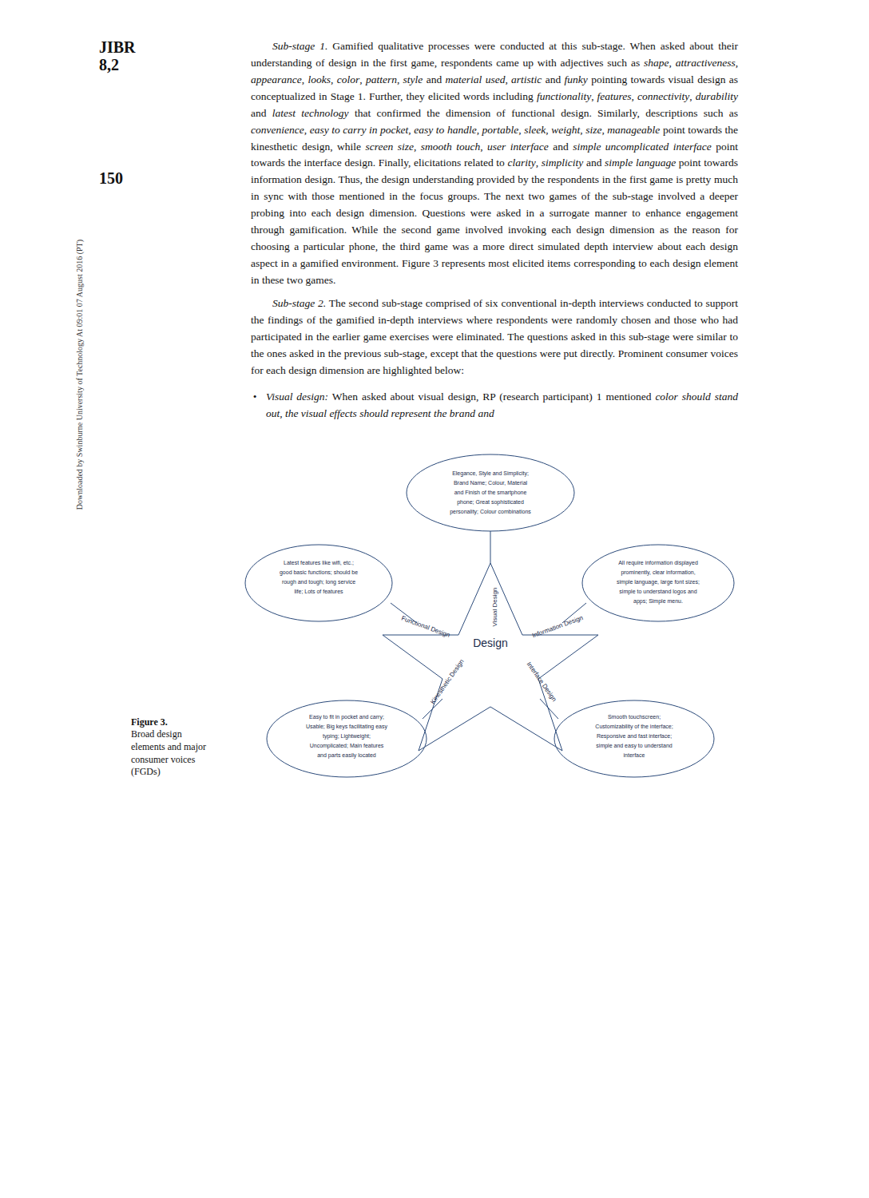JIBR
8,2
150
Downloaded by Swinburne University of Technology At 09:01 07 August 2016 (PT)
Sub-stage 1. Gamified qualitative processes were conducted at this sub-stage. When asked about their understanding of design in the first game, respondents came up with adjectives such as shape, attractiveness, appearance, looks, color, pattern, style and material used, artistic and funky pointing towards visual design as conceptualized in Stage 1. Further, they elicited words including functionality, features, connectivity, durability and latest technology that confirmed the dimension of functional design. Similarly, descriptions such as convenience, easy to carry in pocket, easy to handle, portable, sleek, weight, size, manageable point towards the kinesthetic design, while screen size, smooth touch, user interface and simple uncomplicated interface point towards the interface design. Finally, elicitations related to clarity, simplicity and simple language point towards information design. Thus, the design understanding provided by the respondents in the first game is pretty much in sync with those mentioned in the focus groups. The next two games of the sub-stage involved a deeper probing into each design dimension. Questions were asked in a surrogate manner to enhance engagement through gamification. While the second game involved invoking each design dimension as the reason for choosing a particular phone, the third game was a more direct simulated depth interview about each design aspect in a gamified environment. Figure 3 represents most elicited items corresponding to each design element in these two games.
Sub-stage 2. The second sub-stage comprised of six conventional in-depth interviews conducted to support the findings of the gamified in-depth interviews where respondents were randomly chosen and those who had participated in the earlier game exercises were eliminated. The questions asked in this sub-stage were similar to the ones asked in the previous sub-stage, except that the questions were put directly. Prominent consumer voices for each design dimension are highlighted below:
Visual design: When asked about visual design, RP (research participant) 1 mentioned color should stand out, the visual effects should represent the brand and
Figure 3.
Broad design
elements and major
consumer voices
(FGDs)
Design Visual Design Information Design Functional Design Kinesthetic Design Interface Design Elegance, Style and Simplicity; Brand Name; Colour, Material and Finish of the smartphone phone; Great sophisticated personality; Colour combinations All require information displayed prominently, clear information, simple language, large font sizes; simple to understand logos and apps; Simple menu. Latest features like wifi, etc.; good basic functions; should be rough and tough; long service life; Lots of features Easy to fit in pocket and carry; Usable; Big keys facilitating easy typing; Lightweight; Uncomplicated; Main features and parts easily located Smooth touchscreen; Customizability of the interface; Responsive and fast interface; simple and easy to understand interface